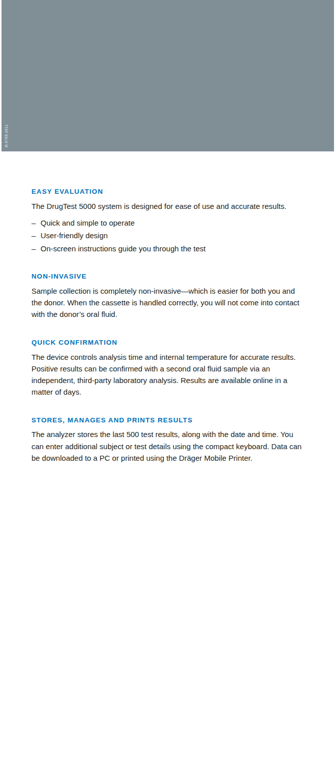D-9765-2011
Easy Evaluation
The DrugTest 5000 system is designed for ease of use and accurate results.
Quick and simple to operate
User-friendly design
On-screen instructions guide you through the test
Non-Invasive
Sample collection is completely non-invasive—which is easier for both you and the donor. When the cassette is handled correctly, you will not come into contact with the donor’s oral fluid.
Quick Confirmation
The device controls analysis time and internal temperature for accurate results. Positive results can be confirmed with a second oral fluid sample via an independent, third-party laboratory analysis. Results are available online in a matter of days.
Stores, Manages and Prints Results
The analyzer stores the last 500 test results, along with the date and time. You can enter additional subject or test details using the compact keyboard. Data can be downloaded to a PC or printed using the Dräger Mobile Printer.